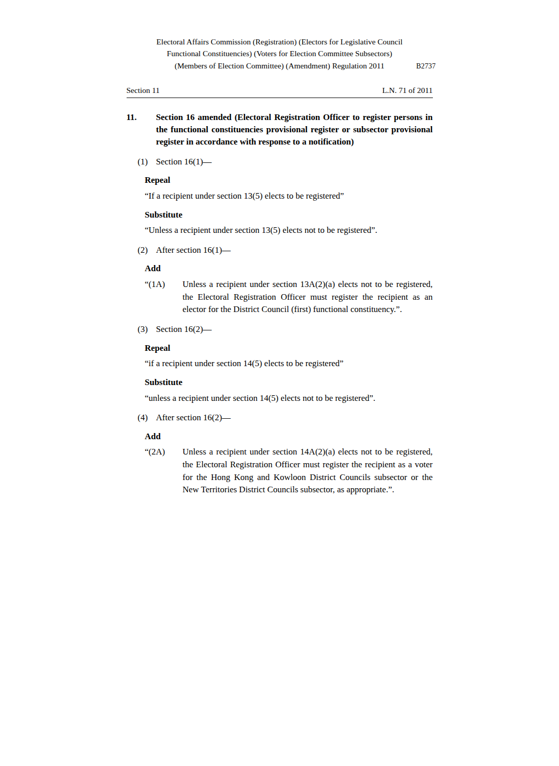Electoral Affairs Commission (Registration) (Electors for Legislative Council Functional Constituencies) (Voters for Election Committee Subsectors) (Members of Election Committee) (Amendment) Regulation 2011 B2737
Section 11 L.N. 71 of 2011
11.
Section 16 amended (Electoral Registration Officer to register persons in the functional constituencies provisional register or subsector provisional register in accordance with response to a notification)
(1) Section 16(1)—
Repeal
“If a recipient under section 13(5) elects to be registered”
Substitute
“Unless a recipient under section 13(5) elects not to be registered”.
(2) After section 16(1)—
Add
“(1A) Unless a recipient under section 13A(2)(a) elects not to be registered, the Electoral Registration Officer must register the recipient as an elector for the District Council (first) functional constituency.”.
(3) Section 16(2)—
Repeal
“if a recipient under section 14(5) elects to be registered”
Substitute
“unless a recipient under section 14(5) elects not to be registered”.
(4) After section 16(2)—
Add
“(2A) Unless a recipient under section 14A(2)(a) elects not to be registered, the Electoral Registration Officer must register the recipient as a voter for the Hong Kong and Kowloon District Councils subsector or the New Territories District Councils subsector, as appropriate.”.